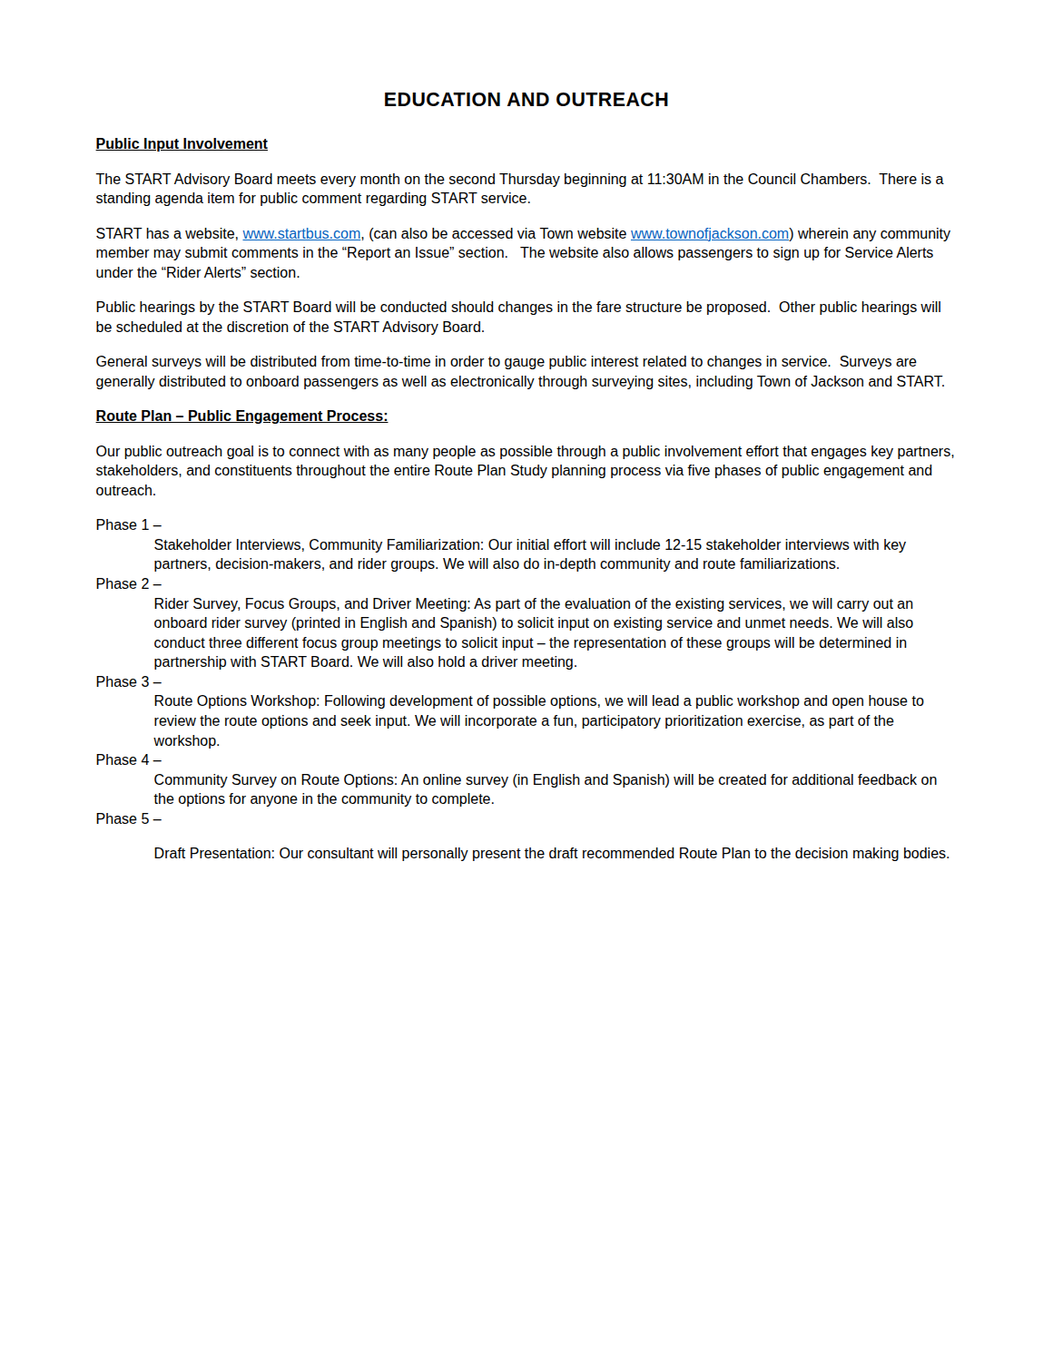EDUCATION AND OUTREACH
Public Input Involvement
The START Advisory Board meets every month on the second Thursday beginning at 11:30AM in the Council Chambers. There is a standing agenda item for public comment regarding START service.
START has a website, www.startbus.com, (can also be accessed via Town website www.townofjackson.com) wherein any community member may submit comments in the “Report an Issue” section. The website also allows passengers to sign up for Service Alerts under the “Rider Alerts” section.
Public hearings by the START Board will be conducted should changes in the fare structure be proposed. Other public hearings will be scheduled at the discretion of the START Advisory Board.
General surveys will be distributed from time-to-time in order to gauge public interest related to changes in service. Surveys are generally distributed to onboard passengers as well as electronically through surveying sites, including Town of Jackson and START.
Route Plan – Public Engagement Process:
Our public outreach goal is to connect with as many people as possible through a public involvement effort that engages key partners, stakeholders, and constituents throughout the entire Route Plan Study planning process via five phases of public engagement and outreach.
Phase 1 –
Stakeholder Interviews, Community Familiarization: Our initial effort will include 12-15 stakeholder interviews with key partners, decision-makers, and rider groups. We will also do in-depth community and route familiarizations.
Phase 2 –
Rider Survey, Focus Groups, and Driver Meeting: As part of the evaluation of the existing services, we will carry out an onboard rider survey (printed in English and Spanish) to solicit input on existing service and unmet needs. We will also conduct three different focus group meetings to solicit input – the representation of these groups will be determined in partnership with START Board. We will also hold a driver meeting.
Phase 3 –
Route Options Workshop: Following development of possible options, we will lead a public workshop and open house to review the route options and seek input. We will incorporate a fun, participatory prioritization exercise, as part of the workshop.
Phase 4 –
Community Survey on Route Options: An online survey (in English and Spanish) will be created for additional feedback on the options for anyone in the community to complete.
Phase 5 –
Draft Presentation: Our consultant will personally present the draft recommended Route Plan to the decision making bodies.